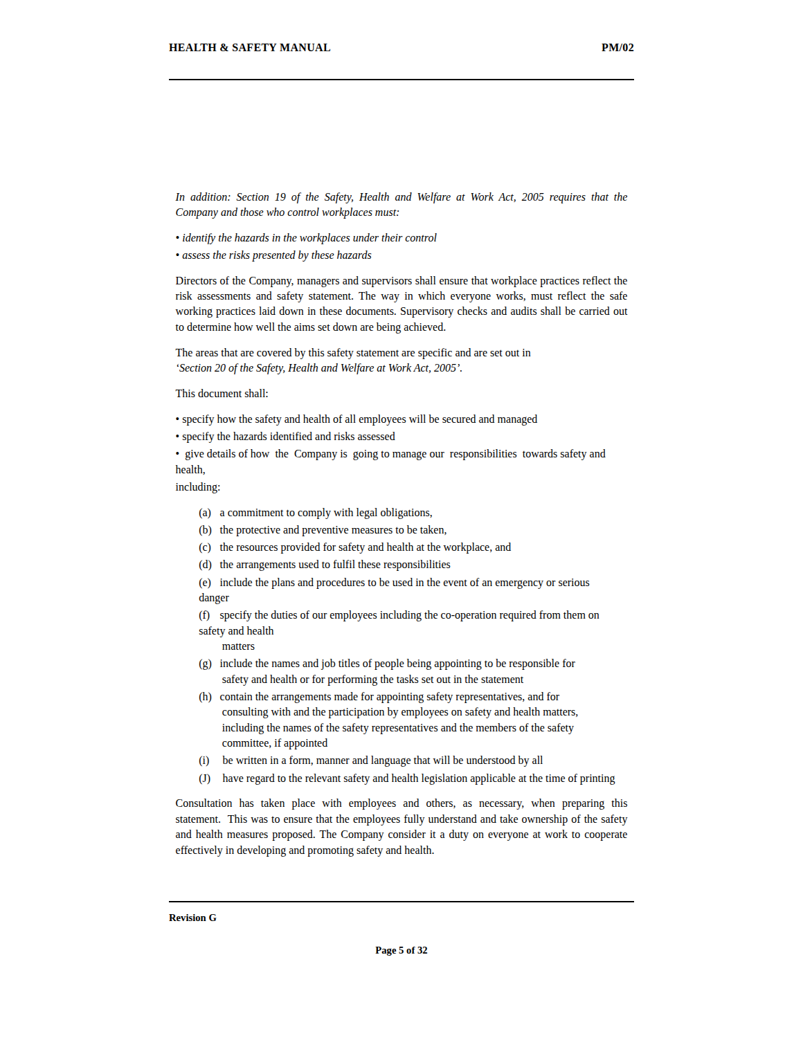HEALTH & SAFETY MANUAL PM/02
In addition: Section 19 of the Safety, Health and Welfare at Work Act, 2005 requires that the Company and those who control workplaces must:
identify the hazards in the workplaces under their control
assess the risks presented by these hazards
Directors of the Company, managers and supervisors shall ensure that workplace practices reflect the risk assessments and safety statement. The way in which everyone works, must reflect the safe working practices laid down in these documents. Supervisory checks and audits shall be carried out to determine how well the aims set down are being achieved.
The areas that are covered by this safety statement are specific and are set out in
‘Section 20 of the Safety, Health and Welfare at Work Act, 2005’.
This document shall:
• specify how the safety and health of all employees will be secured and managed
• specify the hazards identified and risks assessed
• give details of how the Company is going to manage our responsibilities towards safety and health,
including:
(a) a commitment to comply with legal obligations,
(b) the protective and preventive measures to be taken,
(c) the resources provided for safety and health at the workplace, and
(d) the arrangements used to fulfil these responsibilities
(e) include the plans and procedures to be used in the event of an emergency or serious danger
(f) specify the duties of our employees including the co-operation required from them on safety and health matters
(g) include the names and job titles of people being appointing to be responsible for safety and health or for performing the tasks set out in the statement
(h) contain the arrangements made for appointing safety representatives, and for consulting with and the participation by employees on safety and health matters, including the names of the safety representatives and the members of the safety committee, if appointed
(i) be written in a form, manner and language that will be understood by all
(J) have regard to the relevant safety and health legislation applicable at the time of printing
Consultation has taken place with employees and others, as necessary, when preparing this statement. This was to ensure that the employees fully understand and take ownership of the safety and health measures proposed. The Company consider it a duty on everyone at work to cooperate effectively in developing and promoting safety and health.
Revision G
Page 5 of 32